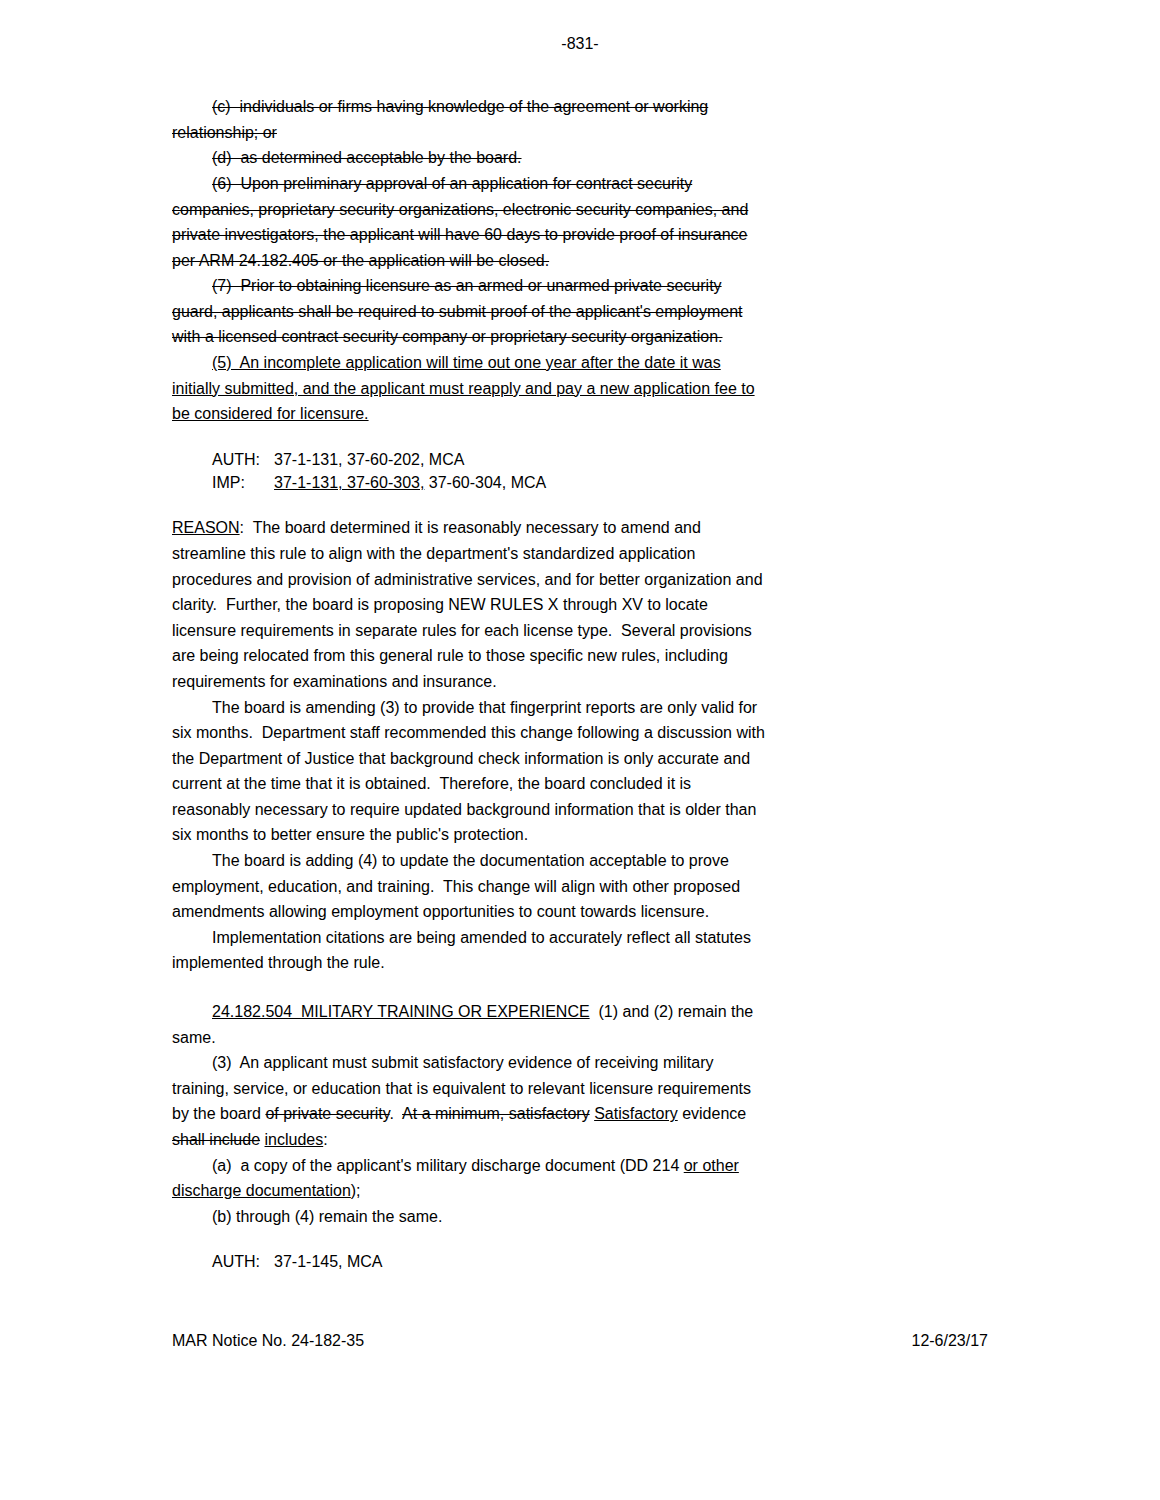-831-
(c) individuals or firms having knowledge of the agreement or working
relationship; or
(d) as determined acceptable by the board.
(6) Upon preliminary approval of an application for contract security
companies, proprietary security organizations, electronic security companies, and
private investigators, the applicant will have 60 days to provide proof of insurance
per ARM 24.182.405 or the application will be closed.
(7) Prior to obtaining licensure as an armed or unarmed private security
guard, applicants shall be required to submit proof of the applicant's employment
with a licensed contract security company or proprietary security organization.
(5) An incomplete application will time out one year after the date it was
initially submitted, and the applicant must reapply and pay a new application fee to
be considered for licensure.
AUTH: 37-1-131, 37-60-202, MCA
IMP: 37-1-131, 37-60-303, 37-60-304, MCA
REASON: The board determined it is reasonably necessary to amend and
streamline this rule to align with the department's standardized application
procedures and provision of administrative services, and for better organization and
clarity. Further, the board is proposing NEW RULES X through XV to locate
licensure requirements in separate rules for each license type. Several provisions
are being relocated from this general rule to those specific new rules, including
requirements for examinations and insurance.
The board is amending (3) to provide that fingerprint reports are only valid for
six months. Department staff recommended this change following a discussion with
the Department of Justice that background check information is only accurate and
current at the time that it is obtained. Therefore, the board concluded it is
reasonably necessary to require updated background information that is older than
six months to better ensure the public's protection.
The board is adding (4) to update the documentation acceptable to prove
employment, education, and training. This change will align with other proposed
amendments allowing employment opportunities to count towards licensure.
Implementation citations are being amended to accurately reflect all statutes
implemented through the rule.
24.182.504 MILITARY TRAINING OR EXPERIENCE (1) and (2) remain the
same.
(3) An applicant must submit satisfactory evidence of receiving military
training, service, or education that is equivalent to relevant licensure requirements
by the board of private security. At a minimum, satisfactory Satisfactory evidence
shall include includes:
(a) a copy of the applicant's military discharge document (DD 214 or other
discharge documentation);
(b) through (4) remain the same.
AUTH: 37-1-145, MCA
MAR Notice No. 24-182-35 12-6/23/17